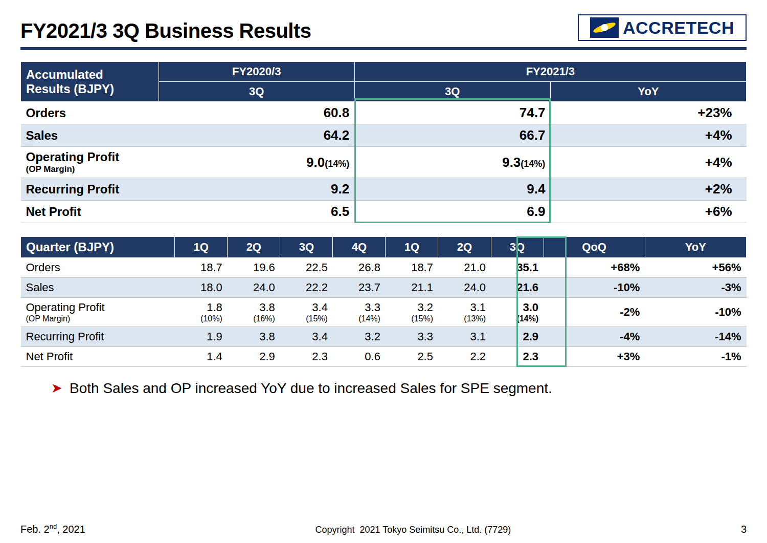FY2021/3 3Q Business Results
ACCRETECH
| Accumulated Results (BJPY) | FY2020/3 | FY2021/3 |
| --- | --- | --- |
| 3Q | 3Q | YoY |
| Orders | 60.8 | 74.7 | +23% |
| Sales | 64.2 | 66.7 | +4% |
| Operating Profit (OP Margin) | 9.0 (14%) | 9.3 (14%) | +4% |
| Recurring Profit | 9.2 | 9.4 | +2% |
| Net Profit | 6.5 | 6.9 | +6% |
| Quarter (BJPY) | 1Q | 2Q | 3Q | 4Q | 1Q | 2Q | 3Q | QoQ | YoY |
| --- | --- | --- | --- | --- | --- | --- | --- | --- | --- |
| Orders | 18.7 | 19.6 | 22.5 | 26.8 | 18.7 | 21.0 | 35.1 | +68% | +56% |
| Sales | 18.0 | 24.0 | 22.2 | 23.7 | 21.1 | 24.0 | 21.6 | -10% | -3% |
| Operating Profit (OP Margin) | 1.8 (10%) | 3.8 (16%) | 3.4 (15%) | 3.3 (14%) | 3.2 (15%) | 3.1 (13%) | 3.0 (14%) | -2% | -10% |
| Recurring Profit | 1.9 | 3.8 | 3.4 | 3.2 | 3.3 | 3.1 | 2.9 | -4% | -14% |
| Net Profit | 1.4 | 2.9 | 2.3 | 0.6 | 2.5 | 2.2 | 2.3 | +3% | -1% |
➤
Both Sales and OP increased YoY due to increased Sales for SPE segment.
Feb. 2nd, 2021
Copyright 2021 Tokyo Seimitsu Co., Ltd. (7729)
3